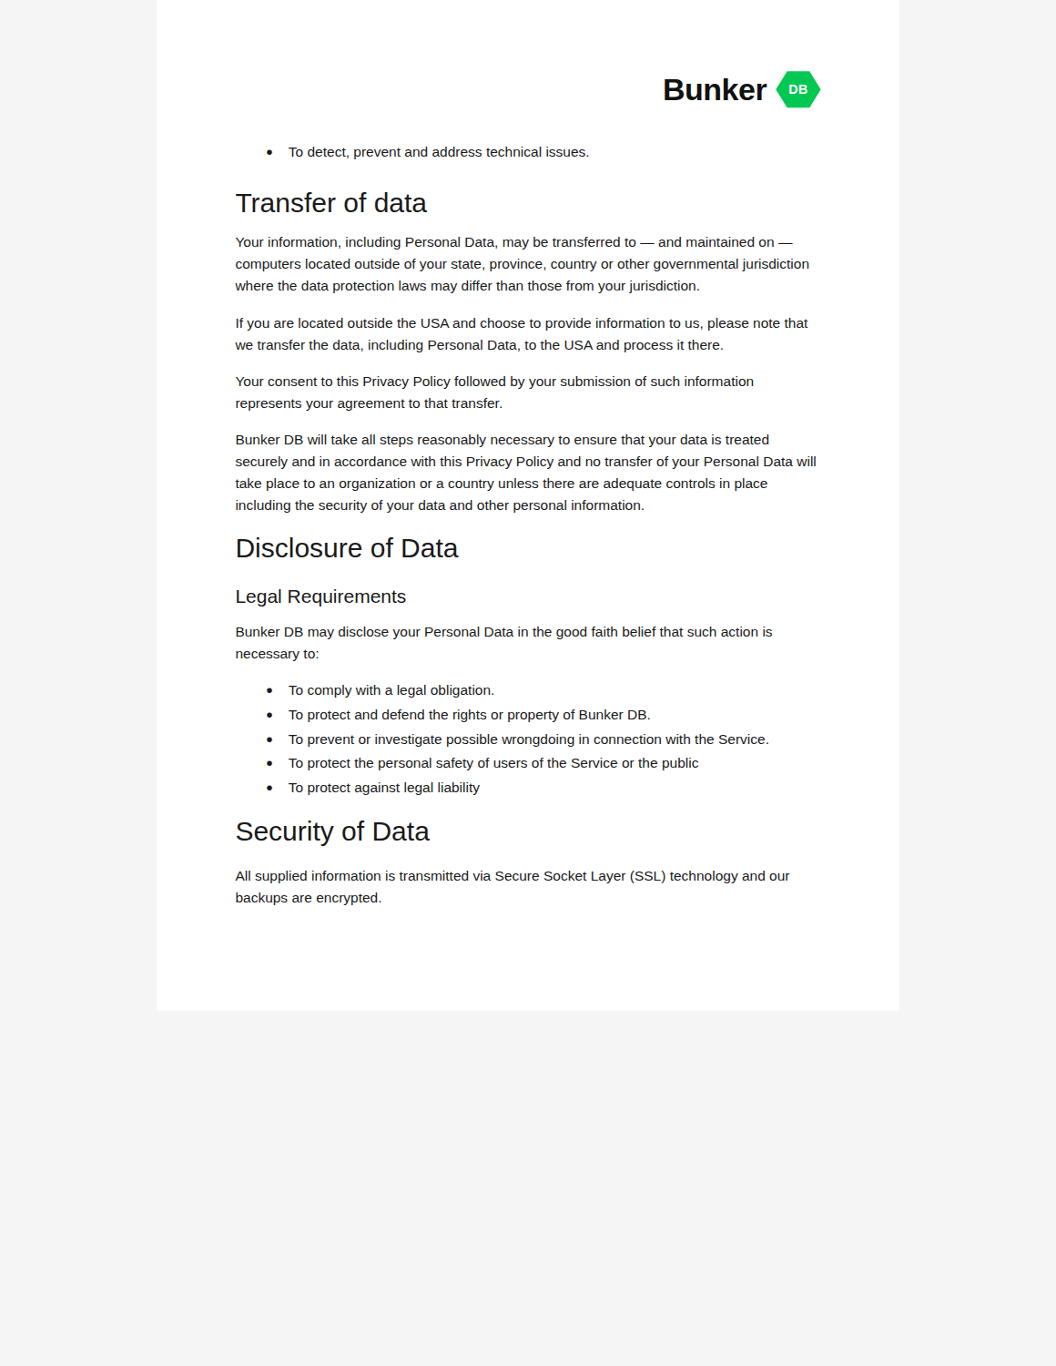Bunker DB
To detect, prevent and address technical issues.
Transfer of data
Your information, including Personal Data, may be transferred to — and maintained on — computers located outside of your state, province, country or other governmental jurisdiction where the data protection laws may differ than those from your jurisdiction.
If you are located outside the USA and choose to provide information to us, please note that we transfer the data, including Personal Data, to the USA and process it there.
Your consent to this Privacy Policy followed by your submission of such information represents your agreement to that transfer.
Bunker DB will take all steps reasonably necessary to ensure that your data is treated securely and in accordance with this Privacy Policy and no transfer of your Personal Data will take place to an organization or a country unless there are adequate controls in place including the security of your data and other personal information.
Disclosure of Data
Legal Requirements
Bunker DB may disclose your Personal Data in the good faith belief that such action is necessary to:
To comply with a legal obligation.
To protect and defend the rights or property of Bunker DB.
To prevent or investigate possible wrongdoing in connection with the Service.
To protect the personal safety of users of the Service or the public
To protect against legal liability
Security of Data
All supplied information is transmitted via Secure Socket Layer (SSL) technology and our backups are encrypted.